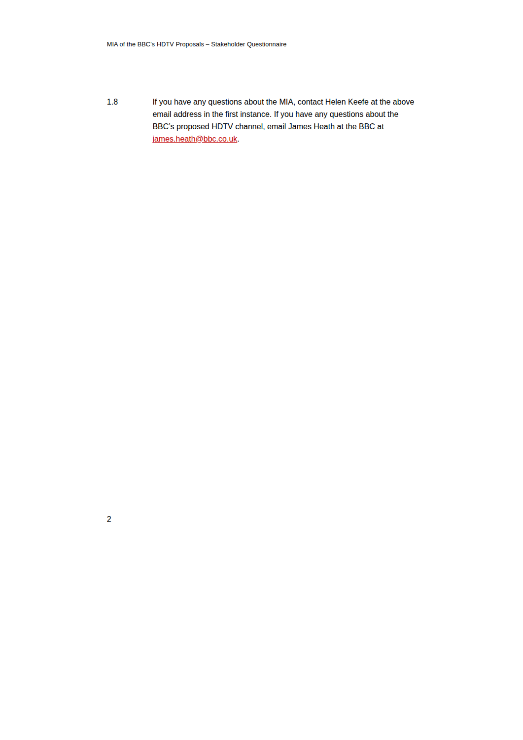MIA of the BBC’s HDTV Proposals – Stakeholder Questionnaire
1.8
If you have any questions about the MIA, contact Helen Keefe at the above email address in the first instance. If you have any questions about the BBC’s proposed HDTV channel, email James Heath at the BBC at james.heath@bbc.co.uk.
2